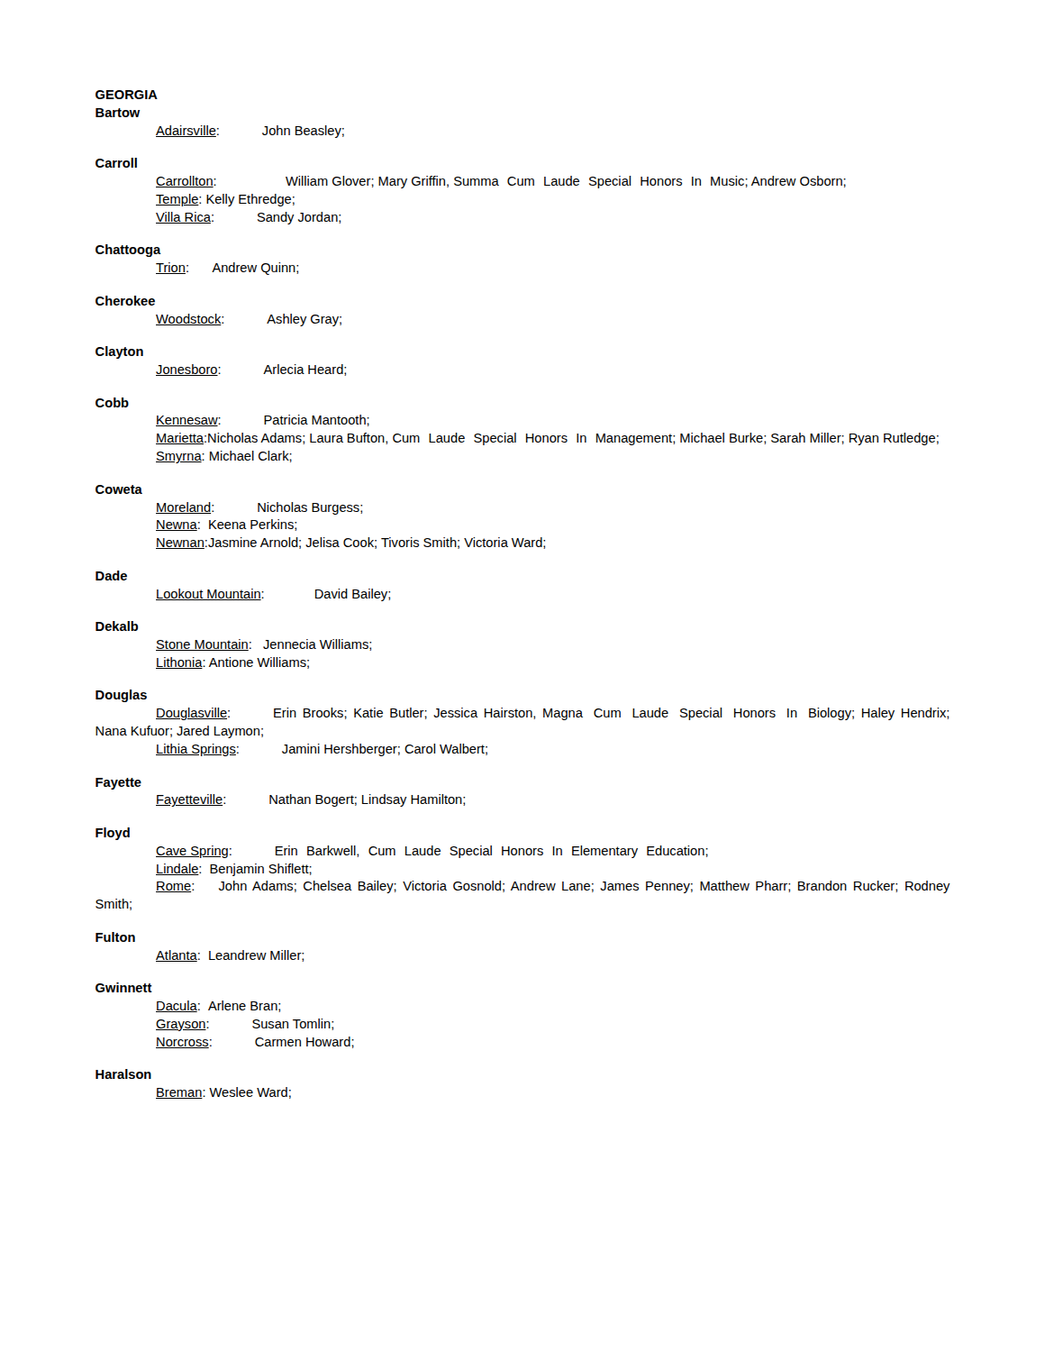GEORGIA
Bartow
Adairsville: John Beasley;
Carroll
Carrollton: William Glover; Mary Griffin, Summa Cum Laude Special Honors In Music; Andrew Osborn;
Temple: Kelly Ethredge;
Villa Rica: Sandy Jordan;
Chattooga
Trion: Andrew Quinn;
Cherokee
Woodstock: Ashley Gray;
Clayton
Jonesboro: Arlecia Heard;
Cobb
Kennesaw: Patricia Mantooth;
Marietta:Nicholas Adams; Laura Bufton, Cum Laude Special Honors In Management; Michael Burke; Sarah Miller; Ryan Rutledge;
Smyrna: Michael Clark;
Coweta
Moreland: Nicholas Burgess;
Newna: Keena Perkins;
Newnan:Jasmine Arnold; Jelisa Cook; Tivoris Smith; Victoria Ward;
Dade
Lookout Mountain: David Bailey;
Dekalb
Stone Mountain: Jennecia Williams;
Lithonia: Antione Williams;
Douglas
Douglasville: Erin Brooks; Katie Butler; Jessica Hairston, Magna Cum Laude Special Honors In Biology; Haley Hendrix; Nana Kufuor; Jared Laymon;
Lithia Springs: Jamini Hershberger; Carol Walbert;
Fayette
Fayetteville: Nathan Bogert; Lindsay Hamilton;
Floyd
Cave Spring: Erin Barkwell, Cum Laude Special Honors In Elementary Education;
Lindale: Benjamin Shiflett;
Rome: John Adams; Chelsea Bailey; Victoria Gosnold; Andrew Lane; James Penney; Matthew Pharr; Brandon Rucker; Rodney Smith;
Fulton
Atlanta: Leandrew Miller;
Gwinnett
Dacula: Arlene Bran;
Grayson: Susan Tomlin;
Norcross: Carmen Howard;
Haralson
Breman: Weslee Ward;